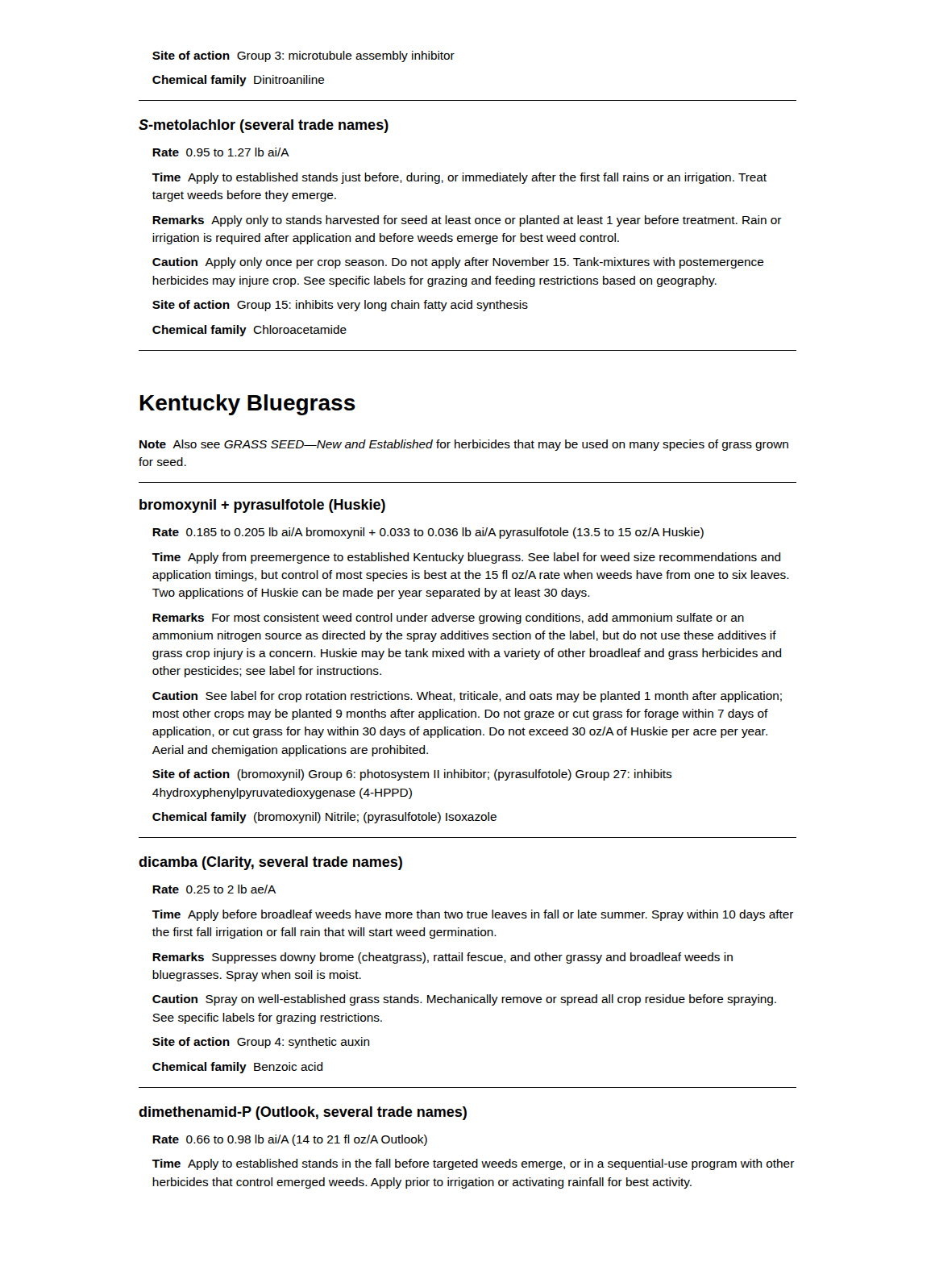Site of action Group 3: microtubule assembly inhibitor
Chemical family Dinitroaniline
S-metolachlor (several trade names)
Rate 0.95 to 1.27 lb ai/A
Time Apply to established stands just before, during, or immediately after the first fall rains or an irrigation. Treat target weeds before they emerge.
Remarks Apply only to stands harvested for seed at least once or planted at least 1 year before treatment. Rain or irrigation is required after application and before weeds emerge for best weed control.
Caution Apply only once per crop season. Do not apply after November 15. Tank-mixtures with postemergence herbicides may injure crop. See specific labels for grazing and feeding restrictions based on geography.
Site of action Group 15: inhibits very long chain fatty acid synthesis
Chemical family Chloroacetamide
Kentucky Bluegrass
Note Also see GRASS SEED—New and Established for herbicides that may be used on many species of grass grown for seed.
bromoxynil + pyrasulfotole (Huskie)
Rate 0.185 to 0.205 lb ai/A bromoxynil + 0.033 to 0.036 lb ai/A pyrasulfotole (13.5 to 15 oz/A Huskie)
Time Apply from preemergence to established Kentucky bluegrass. See label for weed size recommendations and application timings, but control of most species is best at the 15 fl oz/A rate when weeds have from one to six leaves. Two applications of Huskie can be made per year separated by at least 30 days.
Remarks For most consistent weed control under adverse growing conditions, add ammonium sulfate or an ammonium nitrogen source as directed by the spray additives section of the label, but do not use these additives if grass crop injury is a concern. Huskie may be tank mixed with a variety of other broadleaf and grass herbicides and other pesticides; see label for instructions.
Caution See label for crop rotation restrictions. Wheat, triticale, and oats may be planted 1 month after application; most other crops may be planted 9 months after application. Do not graze or cut grass for forage within 7 days of application, or cut grass for hay within 30 days of application. Do not exceed 30 oz/A of Huskie per acre per year. Aerial and chemigation applications are prohibited.
Site of action (bromoxynil) Group 6: photosystem II inhibitor; (pyrasulfotole) Group 27: inhibits 4hydroxyphenylpyruvatedioxygenase (4-HPPD)
Chemical family (bromoxynil) Nitrile; (pyrasulfotole) Isoxazole
dicamba (Clarity, several trade names)
Rate 0.25 to 2 lb ae/A
Time Apply before broadleaf weeds have more than two true leaves in fall or late summer. Spray within 10 days after the first fall irrigation or fall rain that will start weed germination.
Remarks Suppresses downy brome (cheatgrass), rattail fescue, and other grassy and broadleaf weeds in bluegrasses. Spray when soil is moist.
Caution Spray on well-established grass stands. Mechanically remove or spread all crop residue before spraying. See specific labels for grazing restrictions.
Site of action Group 4: synthetic auxin
Chemical family Benzoic acid
dimethenamid-P (Outlook, several trade names)
Rate 0.66 to 0.98 lb ai/A (14 to 21 fl oz/A Outlook)
Time Apply to established stands in the fall before targeted weeds emerge, or in a sequential-use program with other herbicides that control emerged weeds. Apply prior to irrigation or activating rainfall for best activity.